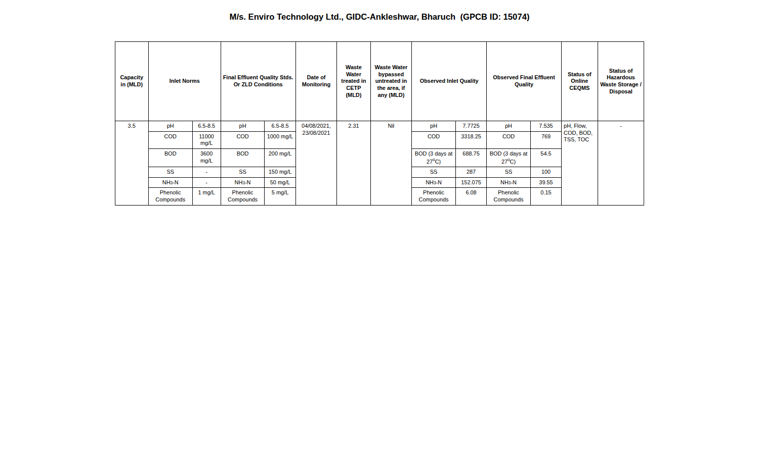M/s. Enviro Technology Ltd., GIDC-Ankleshwar, Bharuch (GPCB ID: 15074)
| Capacity in (MLD) | Inlet Norms | Final Effluent Quality Stds. Or ZLD Conditions | Date of Monitoring | Waste Water treated in CETP (MLD) | Waste Water bypassed untreated in the area, if any (MLD) | Observed Inlet Quality | Observed Final Effluent Quality | Status of Online CEQMS | Status of Hazardous Waste Storage / Disposal |
| --- | --- | --- | --- | --- | --- | --- | --- | --- | --- |
| 3.5 | pH | 6.5-8.5 | pH | 6.5-8.5 | 04/08/2021, 23/08/2021 | 2.31 | Nil | pH | 7.7725 | pH | 7.535 | pH, Flow, COD, BOD, TSS, TOC | - |
| COD | 11000 mg/L | COD | 1000 mg/L | COD | 3318.25 | COD | 769 |
| BOD | 3600 mg/L | BOD | 200 mg/L | BOD (3 days at 27 o C) | 688.75 | BOD (3 days at 27 o C) | 54.5 |
| SS | - | SS | 150 mg/L | SS | 287 | SS | 100 |
| NH 3 -N | - | NH 3 -N | 50 mg/L | NH 3 -N | 152.075 | NH 3 -N | 39.55 |
| Phenolic Compounds | 1 mg/L | Phenolic Compounds | 5 mg/L | Phenolic Compounds | 6.08 | Phenolic Compounds | 0.15 |